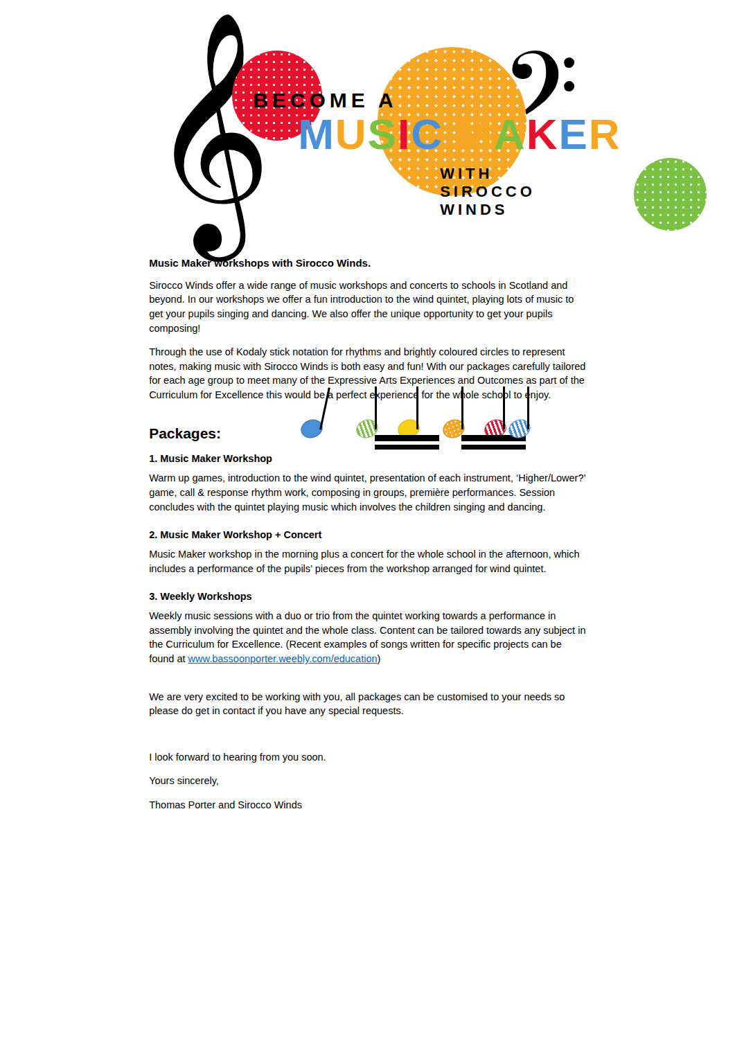𝄞
𝄢
BECOME A
MUSIC MAKER
WITH SIROCCO WINDS
Music Maker workshops with Sirocco Winds.
Sirocco Winds offer a wide range of music workshops and concerts to schools in Scotland and beyond. In our workshops we offer a fun introduction to the wind quintet, playing lots of music to get your pupils singing and dancing. We also offer the unique opportunity to get your pupils composing!
Through the use of Kodaly stick notation for rhythms and brightly coloured circles to represent notes, making music with Sirocco Winds is both easy and fun! With our packages carefully tailored for each age group to meet many of the Expressive Arts Experiences and Outcomes as part of the Curriculum for Excellence this would be a perfect experience for the whole school to enjoy.
Packages:
1. Music Maker Workshop
Warm up games, introduction to the wind quintet, presentation of each instrument, ‘Higher/Lower?’ game, call & response rhythm work, composing in groups, première performances. Session concludes with the quintet playing music which involves the children singing and dancing.
2. Music Maker Workshop + Concert
Music Maker workshop in the morning plus a concert for the whole school in the afternoon, which includes a performance of the pupils’ pieces from the workshop arranged for wind quintet.
3. Weekly Workshops
Weekly music sessions with a duo or trio from the quintet working towards a performance in assembly involving the quintet and the whole class. Content can be tailored towards any subject in the Curriculum for Excellence. (Recent examples of songs written for specific projects can be found at www.bassoonporter.weebly.com/education)
We are very excited to be working with you, all packages can be customised to your needs so please do get in contact if you have any special requests.
I look forward to hearing from you soon.
Yours sincerely,
Thomas Porter and Sirocco Winds